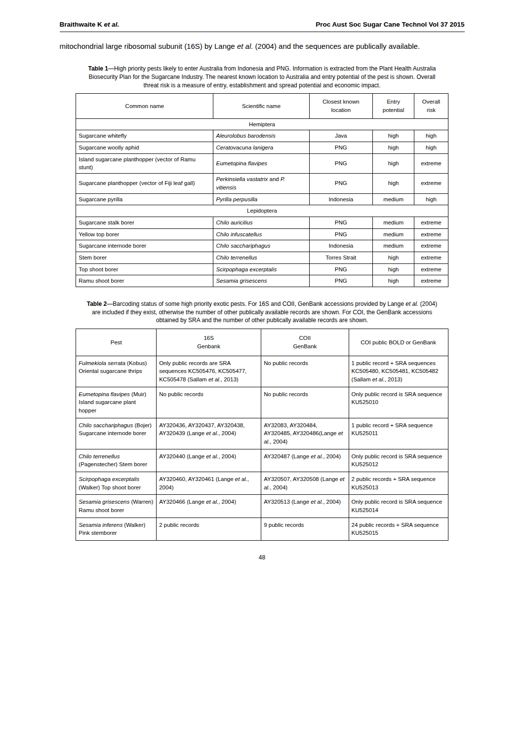Braithwaite K et al. Proc Aust Soc Sugar Cane Technol Vol 37 2015
mitochondrial large ribosomal subunit (16S) by Lange et al. (2004) and the sequences are publically available.
Table 1—High priority pests likely to enter Australia from Indonesia and PNG. Information is extracted from the Plant Health Australia Biosecurity Plan for the Sugarcane Industry. The nearest known location to Australia and entry potential of the pest is shown. Overall threat risk is a measure of entry, establishment and spread potential and economic impact.
| Common name | Scientific name | Closest known location | Entry potential | Overall risk |
| --- | --- | --- | --- | --- |
| Hemiptera |
| Sugarcane whitefly | Aleurolobus barodensis | Java | high | high |
| Sugarcane woolly aphid | Ceratovacuna lanigera | PNG | high | high |
| Island sugarcane planthopper (vector of Ramu stunt) | Eumetopina flavipes | PNG | high | extreme |
| Sugarcane planthopper (vector of Fiji leaf gall) | Perkinsiella vastatrix and P. vitiensis | PNG | high | extreme |
| Sugarcane pyrilla | Pyrilla perpusilla | Indonesia | medium | high |
| Lepidoptera |
| Sugarcane stalk borer | Chilo auricilius | PNG | medium | extreme |
| Yellow top borer | Chilo infuscatellus | PNG | medium | extreme |
| Sugarcane internode borer | Chilo sacchariphagus | Indonesia | medium | extreme |
| Stem borer | Chilo terrenellus | Torres Strait | high | extreme |
| Top shoot borer | Scirpophaga excerptalis | PNG | high | extreme |
| Ramu shoot borer | Sesamia grisescens | PNG | high | extreme |
Table 2—Barcoding status of some high priority exotic pests. For 16S and COII, GenBank accessions provided by Lange et al. (2004) are included if they exist, otherwise the number of other publically available records are shown. For COI, the GenBank accessions obtained by SRA and the number of other publically available records are shown.
| Pest | 16S Genbank | COII GenBank | COI public BOLD or GenBank |
| --- | --- | --- | --- |
| Fulmekiola serrata (Kobus) Oriental sugarcane thrips | Only public records are SRA sequences KC505476, KC505477, KC505478 (Sallam et al. , 2013) | No public records | 1 public record + SRA sequences KC505480, KC505481, KC505482 (Sallam et al. , 2013) |
| Eumetopina flavipes (Muir) Island sugarcane plant hopper | No public records | No public records | Only public record is SRA sequence KU525010 |
| Chilo sacchariphagus (Bojer) Sugarcane internode borer | AY320436, AY320437, AY320438, AY320439 (Lange et al. , 2004) | AY32083, AY320484, AY320485, AY320486(Lange et al. , 2004) | 1 public record + SRA sequence KU525011 |
| Chilo terrenellus (Pagenstecher) Stem borer | AY320440 (Lange et al. , 2004) | AY320487 (Lange et al. , 2004) | Only public record is SRA sequence KU525012 |
| Scirpophaga excerptalis (Walker) Top shoot borer | AY320460, AY320461 (Lange et al. , 2004) | AY320507, AY320508 (Lange et al. , 2004) | 2 public records + SRA sequence KU525013 |
| Sesamia grisescens (Warren) Ramu shoot borer | AY320466 (Lange et al. , 2004) | AY320513 (Lange et al. , 2004) | Only public record is SRA sequence KU525014 |
| Sesamia inferens (Walker) Pink stemborer | 2 public records | 9 public records | 24 public records + SRA sequence KU525015 |
48